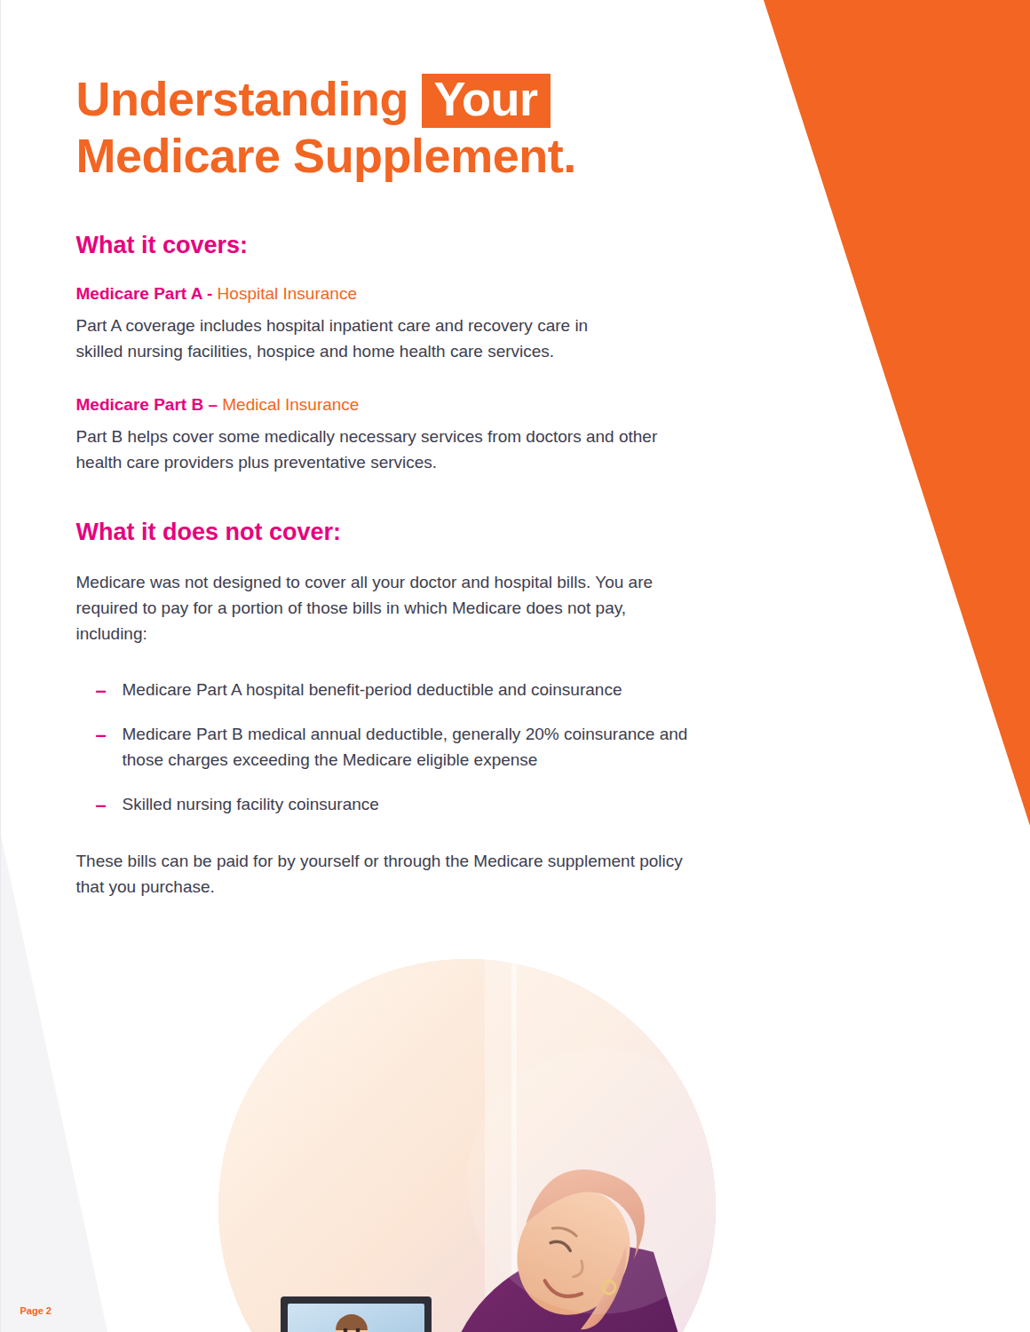Understanding Your
Medicare Supplement.
What it covers:
Medicare Part A - Hospital Insurance
Part A coverage includes hospital inpatient care and recovery care in
skilled nursing facilities, hospice and home health care services.
Medicare Part B – Medical Insurance
Part B helps cover some medically necessary services from doctors and other
health care providers plus preventative services.
What it does not cover:
Medicare was not designed to cover all your doctor and hospital bills. You are
required to pay for a portion of those bills in which Medicare does not pay,
including:
Medicare Part A hospital benefit-period deductible and coinsurance
Medicare Part B medical annual deductible, generally 20% coinsurance and
those charges exceeding the Medicare eligible expense
Skilled nursing facility coinsurance
These bills can be paid for by yourself or through the Medicare supplement policy
that you purchase.
Page 2